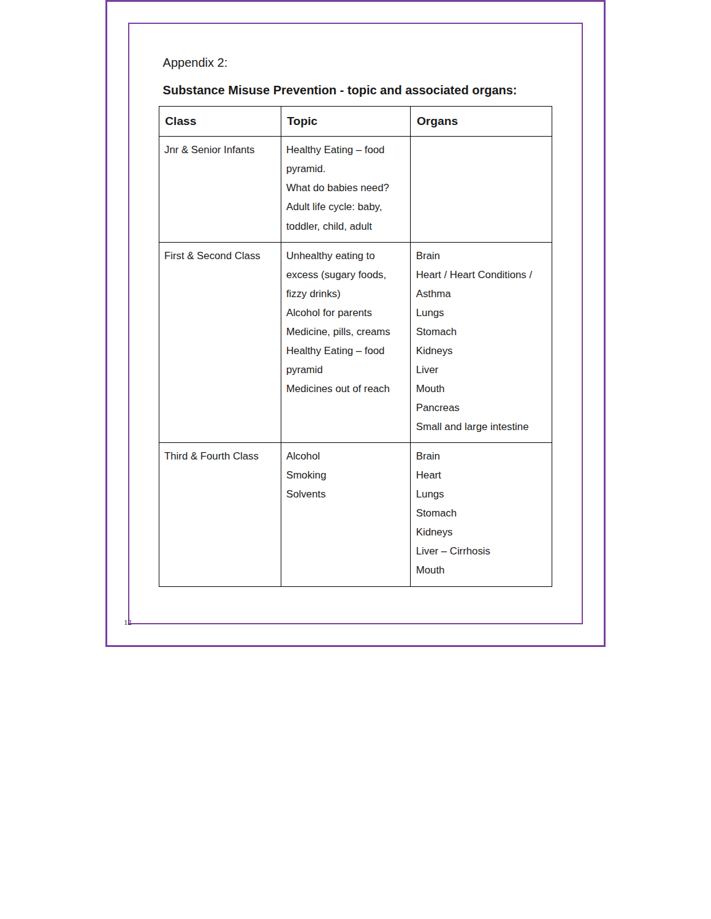Appendix 2:
Substance Misuse Prevention - topic and associated organs:
| Class | Topic | Organs |
| --- | --- | --- |
| Jnr & Senior Infants | Healthy Eating – food pyramid. What do babies need? Adult life cycle: baby, toddler, child, adult | |
| First & Second Class | Unhealthy eating to excess (sugary foods, fizzy drinks) Alcohol for parents Medicine, pills, creams Healthy Eating – food pyramid Medicines out of reach | Brain Heart / Heart Conditions / Asthma Lungs Stomach Kidneys Liver Mouth Pancreas Small and large intestine |
| Third & Fourth Class | Alcohol Smoking Solvents | Brain Heart Lungs Stomach Kidneys Liver – Cirrhosis Mouth |
12